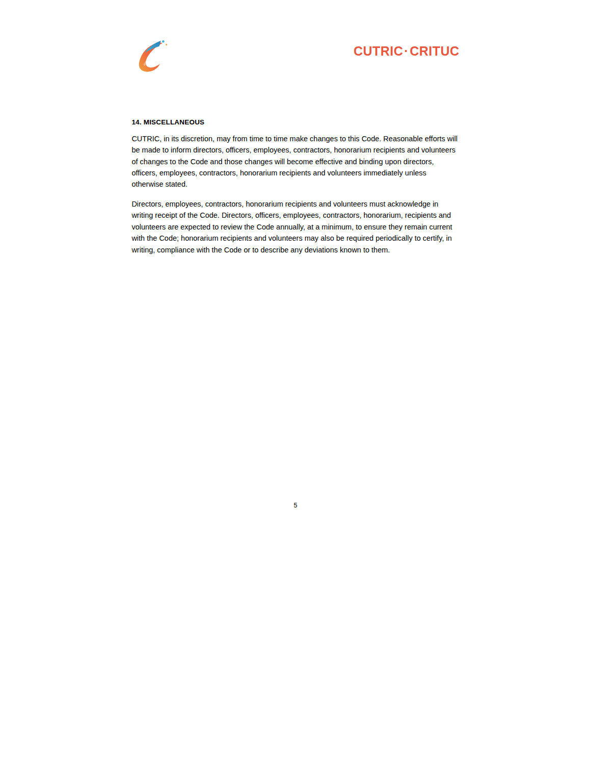CUTRIC·CRITUC
14. MISCELLANEOUS
CUTRIC, in its discretion, may from time to time make changes to this Code. Reasonable efforts will be made to inform directors, officers, employees, contractors, honorarium recipients and volunteers of changes to the Code and those changes will become effective and binding upon directors, officers, employees, contractors, honorarium recipients and volunteers immediately unless otherwise stated.
Directors, employees, contractors, honorarium recipients and volunteers must acknowledge in writing receipt of the Code. Directors, officers, employees, contractors, honorarium, recipients and volunteers are expected to review the Code annually, at a minimum, to ensure they remain current with the Code; honorarium recipients and volunteers may also be required periodically to certify, in writing, compliance with the Code or to describe any deviations known to them.
5